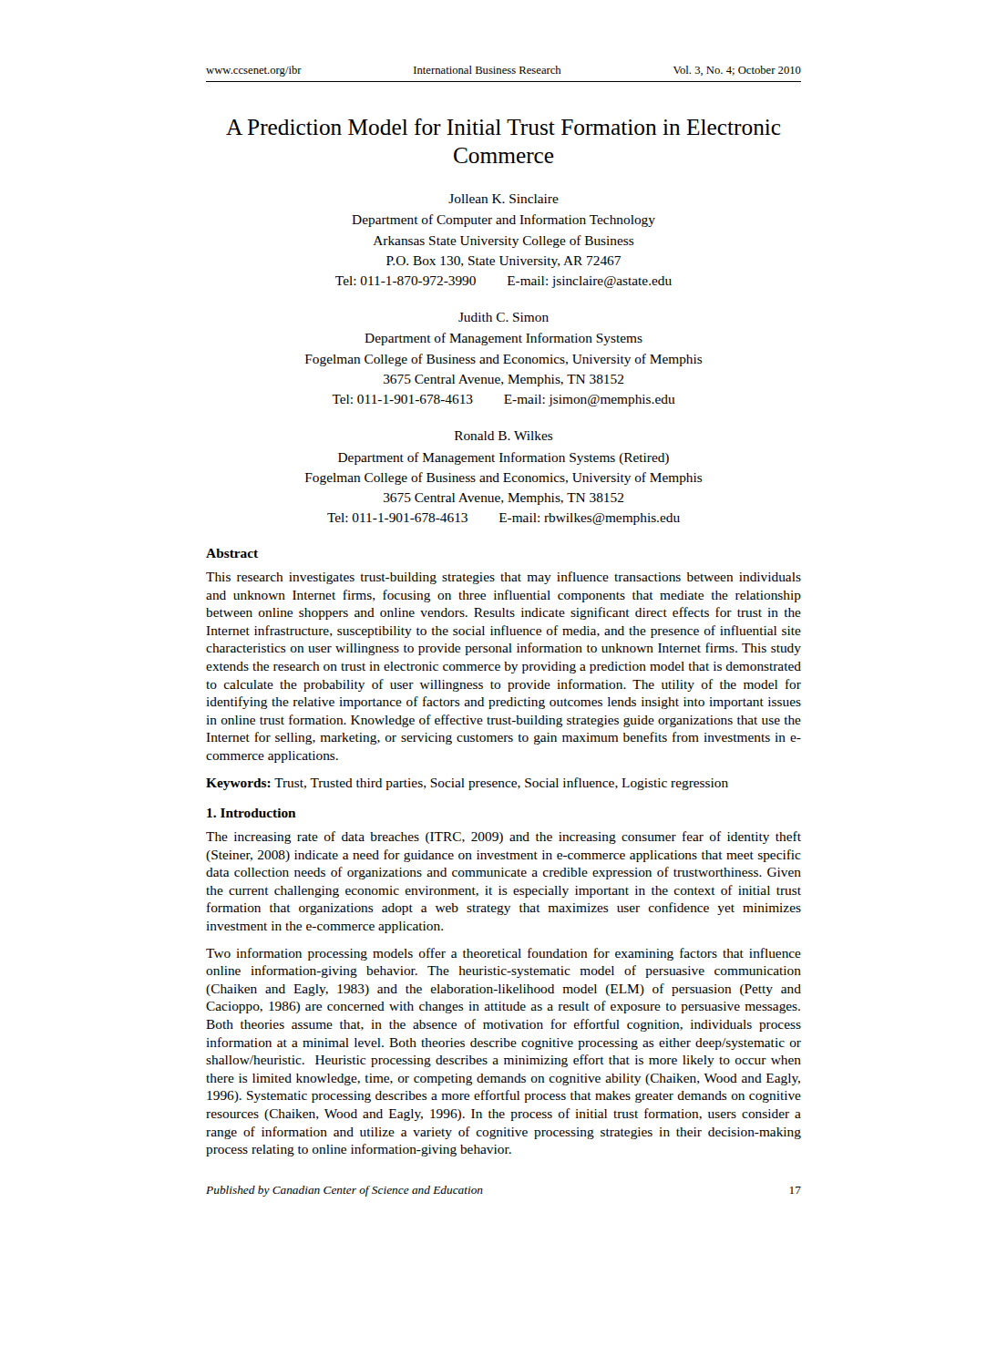www.ccsenet.org/ibr International Business Research Vol. 3, No. 4; October 2010
A Prediction Model for Initial Trust Formation in Electronic Commerce
Jollean K. Sinclaire
Department of Computer and Information Technology
Arkansas State University College of Business
P.O. Box 130, State University, AR 72467
Tel: 011-1-870-972-3990 E-mail: jsinclaire@astate.edu
Judith C. Simon
Department of Management Information Systems
Fogelman College of Business and Economics, University of Memphis
3675 Central Avenue, Memphis, TN 38152
Tel: 011-1-901-678-4613 E-mail: jsimon@memphis.edu
Ronald B. Wilkes
Department of Management Information Systems (Retired)
Fogelman College of Business and Economics, University of Memphis
3675 Central Avenue, Memphis, TN 38152
Tel: 011-1-901-678-4613 E-mail: rbwilkes@memphis.edu
Abstract
This research investigates trust-building strategies that may influence transactions between individuals and unknown Internet firms, focusing on three influential components that mediate the relationship between online shoppers and online vendors. Results indicate significant direct effects for trust in the Internet infrastructure, susceptibility to the social influence of media, and the presence of influential site characteristics on user willingness to provide personal information to unknown Internet firms. This study extends the research on trust in electronic commerce by providing a prediction model that is demonstrated to calculate the probability of user willingness to provide information. The utility of the model for identifying the relative importance of factors and predicting outcomes lends insight into important issues in online trust formation. Knowledge of effective trust-building strategies guide organizations that use the Internet for selling, marketing, or servicing customers to gain maximum benefits from investments in e-commerce applications.
Keywords: Trust, Trusted third parties, Social presence, Social influence, Logistic regression
1. Introduction
The increasing rate of data breaches (ITRC, 2009) and the increasing consumer fear of identity theft (Steiner, 2008) indicate a need for guidance on investment in e-commerce applications that meet specific data collection needs of organizations and communicate a credible expression of trustworthiness. Given the current challenging economic environment, it is especially important in the context of initial trust formation that organizations adopt a web strategy that maximizes user confidence yet minimizes investment in the e-commerce application.
Two information processing models offer a theoretical foundation for examining factors that influence online information-giving behavior. The heuristic-systematic model of persuasive communication (Chaiken and Eagly, 1983) and the elaboration-likelihood model (ELM) of persuasion (Petty and Cacioppo, 1986) are concerned with changes in attitude as a result of exposure to persuasive messages. Both theories assume that, in the absence of motivation for effortful cognition, individuals process information at a minimal level. Both theories describe cognitive processing as either deep/systematic or shallow/heuristic. Heuristic processing describes a minimizing effort that is more likely to occur when there is limited knowledge, time, or competing demands on cognitive ability (Chaiken, Wood and Eagly, 1996). Systematic processing describes a more effortful process that makes greater demands on cognitive resources (Chaiken, Wood and Eagly, 1996). In the process of initial trust formation, users consider a range of information and utilize a variety of cognitive processing strategies in their decision-making process relating to online information-giving behavior.
Published by Canadian Center of Science and Education 17